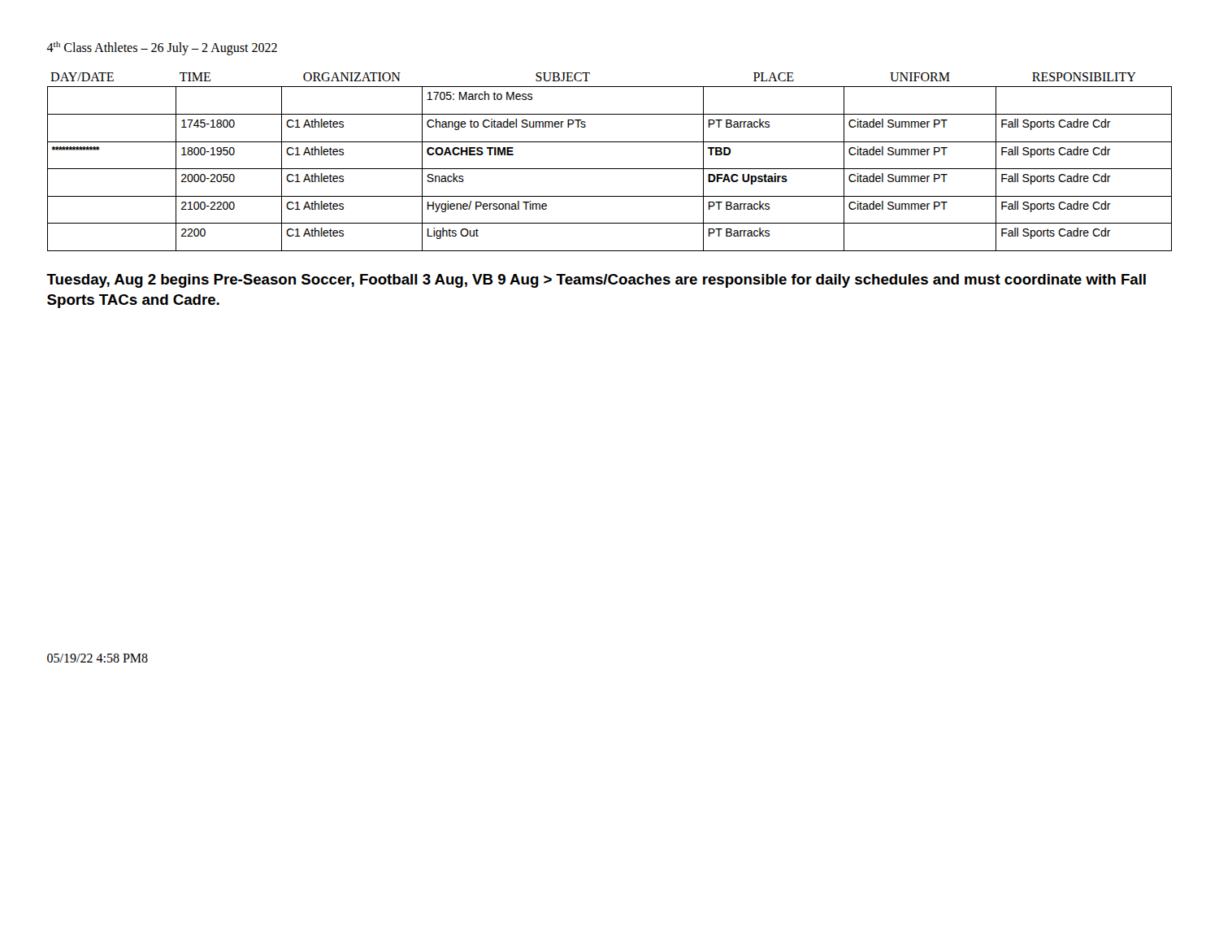4th Class Athletes – 26 July – 2 August 2022
| DAY/DATE | TIME | ORGANIZATION | SUBJECT | PLACE | UNIFORM | RESPONSIBILITY |
| --- | --- | --- | --- | --- | --- | --- |
| | | | 1705: March to Mess | | | |
| | 1745-1800 | C1 Athletes | Change to Citadel Summer PTs | PT Barracks | Citadel Summer PT | Fall Sports Cadre Cdr |
| ************** | 1800-1950 | C1 Athletes | COACHES TIME | TBD | Citadel Summer PT | Fall Sports Cadre Cdr |
| | 2000-2050 | C1 Athletes | Snacks | DFAC Upstairs | Citadel Summer PT | Fall Sports Cadre Cdr |
| | 2100-2200 | C1 Athletes | Hygiene/ Personal Time | PT Barracks | Citadel Summer PT | Fall Sports Cadre Cdr |
| | 2200 | C1 Athletes | Lights Out | PT Barracks | | Fall Sports Cadre Cdr |
Tuesday, Aug 2 begins Pre-Season Soccer, Football 3 Aug, VB 9 Aug > Teams/Coaches are responsible for daily schedules and must coordinate with Fall Sports TACs and Cadre.
05/19/22 4:58 PM 8